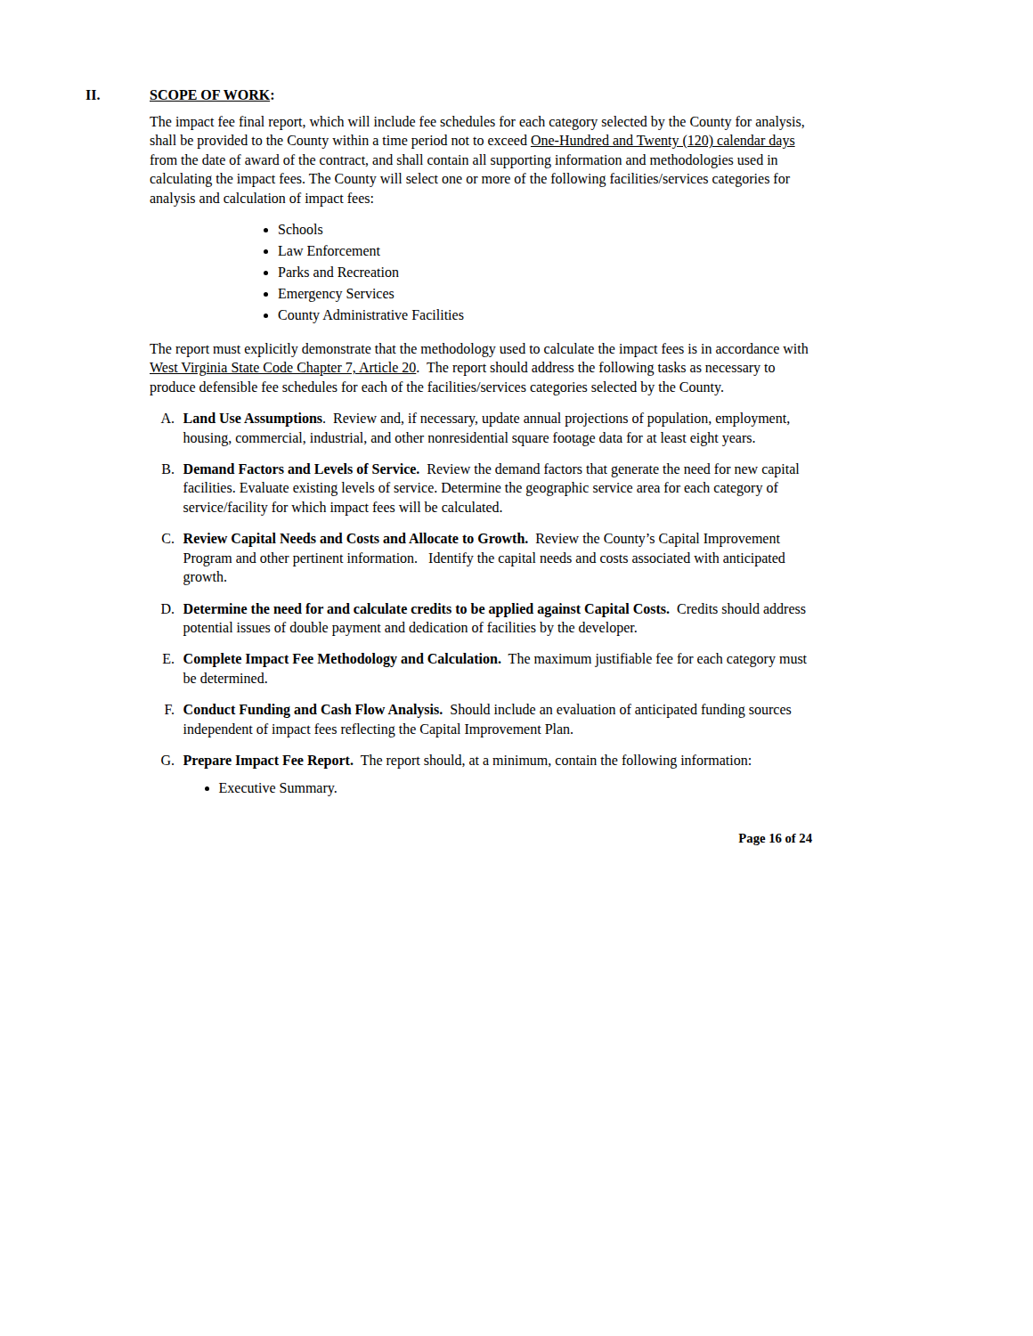II. SCOPE OF WORK:
The impact fee final report, which will include fee schedules for each category selected by the County for analysis, shall be provided to the County within a time period not to exceed One-Hundred and Twenty (120) calendar days from the date of award of the contract, and shall contain all supporting information and methodologies used in calculating the impact fees. The County will select one or more of the following facilities/services categories for analysis and calculation of impact fees:
Schools
Law Enforcement
Parks and Recreation
Emergency Services
County Administrative Facilities
The report must explicitly demonstrate that the methodology used to calculate the impact fees is in accordance with West Virginia State Code Chapter 7, Article 20. The report should address the following tasks as necessary to produce defensible fee schedules for each of the facilities/services categories selected by the County.
Land Use Assumptions. Review and, if necessary, update annual projections of population, employment, housing, commercial, industrial, and other nonresidential square footage data for at least eight years.
Demand Factors and Levels of Service. Review the demand factors that generate the need for new capital facilities. Evaluate existing levels of service. Determine the geographic service area for each category of service/facility for which impact fees will be calculated.
Review Capital Needs and Costs and Allocate to Growth. Review the County’s Capital Improvement Program and other pertinent information. Identify the capital needs and costs associated with anticipated growth.
Determine the need for and calculate credits to be applied against Capital Costs. Credits should address potential issues of double payment and dedication of facilities by the developer.
Complete Impact Fee Methodology and Calculation. The maximum justifiable fee for each category must be determined.
Conduct Funding and Cash Flow Analysis. Should include an evaluation of anticipated funding sources independent of impact fees reflecting the Capital Improvement Plan.
Prepare Impact Fee Report. The report should, at a minimum, contain the following information:
Executive Summary.
Page 16 of 24